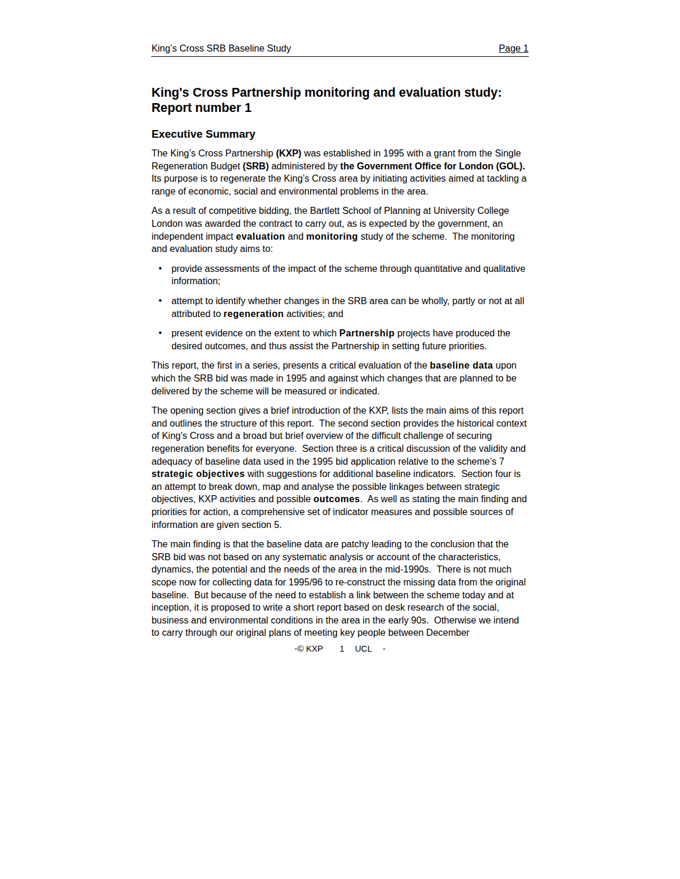King’s Cross SRB Baseline Study
Page 1
King's Cross Partnership monitoring and evaluation study: Report number 1
Executive Summary
The King’s Cross Partnership (KXP) was established in 1995 with a grant from the Single Regeneration Budget (SRB) administered by the Government Office for London (GOL). Its purpose is to regenerate the King’s Cross area by initiating activities aimed at tackling a range of economic, social and environmental problems in the area.
As a result of competitive bidding, the Bartlett School of Planning at University College London was awarded the contract to carry out, as is expected by the government, an independent impact evaluation and monitoring study of the scheme. The monitoring and evaluation study aims to:
provide assessments of the impact of the scheme through quantitative and qualitative information;
attempt to identify whether changes in the SRB area can be wholly, partly or not at all attributed to regeneration activities; and
present evidence on the extent to which Partnership projects have produced the desired outcomes, and thus assist the Partnership in setting future priorities.
This report, the first in a series, presents a critical evaluation of the baseline data upon which the SRB bid was made in 1995 and against which changes that are planned to be delivered by the scheme will be measured or indicated.
The opening section gives a brief introduction of the KXP, lists the main aims of this report and outlines the structure of this report. The second section provides the historical context of King's Cross and a broad but brief overview of the difficult challenge of securing regeneration benefits for everyone. Section three is a critical discussion of the validity and adequacy of baseline data used in the 1995 bid application relative to the scheme’s 7 strategic objectives with suggestions for additional baseline indicators. Section four is an attempt to break down, map and analyse the possible linkages between strategic objectives, KXP activities and possible outcomes. As well as stating the main finding and priorities for action, a comprehensive set of indicator measures and possible sources of information are given section 5.
The main finding is that the baseline data are patchy leading to the conclusion that the SRB bid was not based on any systematic analysis or account of the characteristics, dynamics, the potential and the needs of the area in the mid-1990s. There is not much scope now for collecting data for 1995/96 to re-construct the missing data from the original baseline. But because of the need to establish a link between the scheme today and at inception, it is proposed to write a short report based on desk research of the social, business and environmental conditions in the area in the early 90s. Otherwise we intend to carry through our original plans of meeting key people between December
-© KXP 1 UCL -